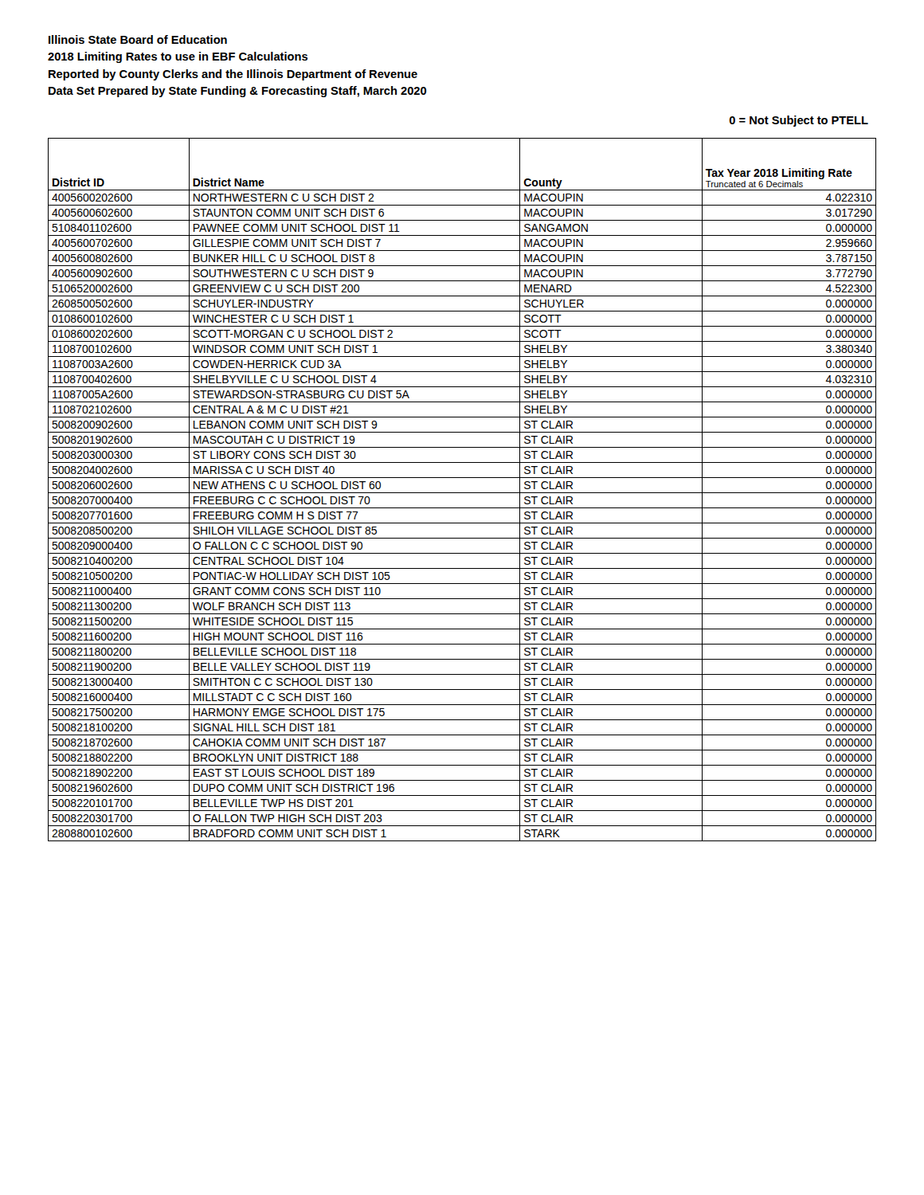Illinois State Board of Education
2018 Limiting Rates to use in EBF Calculations
Reported by County Clerks and the Illinois Department of Revenue
Data Set Prepared by State Funding & Forecasting Staff, March 2020
0 = Not Subject to PTELL
| District ID | District Name | County | Tax Year 2018 Limiting Rate Truncated at 6 Decimals |
| --- | --- | --- | --- |
| 4005600202600 | NORTHWESTERN C U SCH DIST 2 | MACOUPIN | 4.022310 |
| 4005600602600 | STAUNTON COMM UNIT SCH DIST 6 | MACOUPIN | 3.017290 |
| 5108401102600 | PAWNEE COMM UNIT SCHOOL DIST 11 | SANGAMON | 0.000000 |
| 4005600702600 | GILLESPIE COMM UNIT SCH DIST 7 | MACOUPIN | 2.959660 |
| 4005600802600 | BUNKER HILL C U SCHOOL DIST 8 | MACOUPIN | 3.787150 |
| 4005600902600 | SOUTHWESTERN C U SCH DIST 9 | MACOUPIN | 3.772790 |
| 5106520002600 | GREENVIEW C U SCH DIST 200 | MENARD | 4.522300 |
| 2608500502600 | SCHUYLER-INDUSTRY | SCHUYLER | 0.000000 |
| 0108600102600 | WINCHESTER C U SCH DIST 1 | SCOTT | 0.000000 |
| 0108600202600 | SCOTT-MORGAN C U SCHOOL DIST 2 | SCOTT | 0.000000 |
| 1108700102600 | WINDSOR COMM UNIT SCH DIST 1 | SHELBY | 3.380340 |
| 11087003A2600 | COWDEN-HERRICK CUD 3A | SHELBY | 0.000000 |
| 1108700402600 | SHELBYVILLE C U SCHOOL DIST 4 | SHELBY | 4.032310 |
| 11087005A2600 | STEWARDSON-STRASBURG CU DIST 5A | SHELBY | 0.000000 |
| 1108702102600 | CENTRAL A & M C U DIST #21 | SHELBY | 0.000000 |
| 5008200902600 | LEBANON COMM UNIT SCH DIST 9 | ST CLAIR | 0.000000 |
| 5008201902600 | MASCOUTAH C U DISTRICT 19 | ST CLAIR | 0.000000 |
| 5008203000300 | ST LIBORY CONS SCH DIST 30 | ST CLAIR | 0.000000 |
| 5008204002600 | MARISSA C U SCH DIST 40 | ST CLAIR | 0.000000 |
| 5008206002600 | NEW ATHENS C U SCHOOL DIST 60 | ST CLAIR | 0.000000 |
| 5008207000400 | FREEBURG C C SCHOOL DIST 70 | ST CLAIR | 0.000000 |
| 5008207701600 | FREEBURG COMM H S DIST 77 | ST CLAIR | 0.000000 |
| 5008208500200 | SHILOH VILLAGE SCHOOL DIST 85 | ST CLAIR | 0.000000 |
| 5008209000400 | O FALLON C C SCHOOL DIST 90 | ST CLAIR | 0.000000 |
| 5008210400200 | CENTRAL SCHOOL DIST 104 | ST CLAIR | 0.000000 |
| 5008210500200 | PONTIAC-W HOLLIDAY SCH DIST 105 | ST CLAIR | 0.000000 |
| 5008211000400 | GRANT COMM CONS SCH DIST 110 | ST CLAIR | 0.000000 |
| 5008211300200 | WOLF BRANCH SCH DIST 113 | ST CLAIR | 0.000000 |
| 5008211500200 | WHITESIDE SCHOOL DIST 115 | ST CLAIR | 0.000000 |
| 5008211600200 | HIGH MOUNT SCHOOL DIST 116 | ST CLAIR | 0.000000 |
| 5008211800200 | BELLEVILLE SCHOOL DIST 118 | ST CLAIR | 0.000000 |
| 5008211900200 | BELLE VALLEY SCHOOL DIST 119 | ST CLAIR | 0.000000 |
| 5008213000400 | SMITHTON C C SCHOOL DIST 130 | ST CLAIR | 0.000000 |
| 5008216000400 | MILLSTADT C C SCH DIST 160 | ST CLAIR | 0.000000 |
| 5008217500200 | HARMONY EMGE SCHOOL DIST 175 | ST CLAIR | 0.000000 |
| 5008218100200 | SIGNAL HILL SCH DIST 181 | ST CLAIR | 0.000000 |
| 5008218702600 | CAHOKIA COMM UNIT SCH DIST 187 | ST CLAIR | 0.000000 |
| 5008218802200 | BROOKLYN UNIT DISTRICT 188 | ST CLAIR | 0.000000 |
| 5008218902200 | EAST ST LOUIS SCHOOL DIST 189 | ST CLAIR | 0.000000 |
| 5008219602600 | DUPO COMM UNIT SCH DISTRICT 196 | ST CLAIR | 0.000000 |
| 5008220101700 | BELLEVILLE TWP HS DIST 201 | ST CLAIR | 0.000000 |
| 5008220301700 | O FALLON TWP HIGH SCH DIST 203 | ST CLAIR | 0.000000 |
| 2808800102600 | BRADFORD COMM UNIT SCH DIST 1 | STARK | 0.000000 |